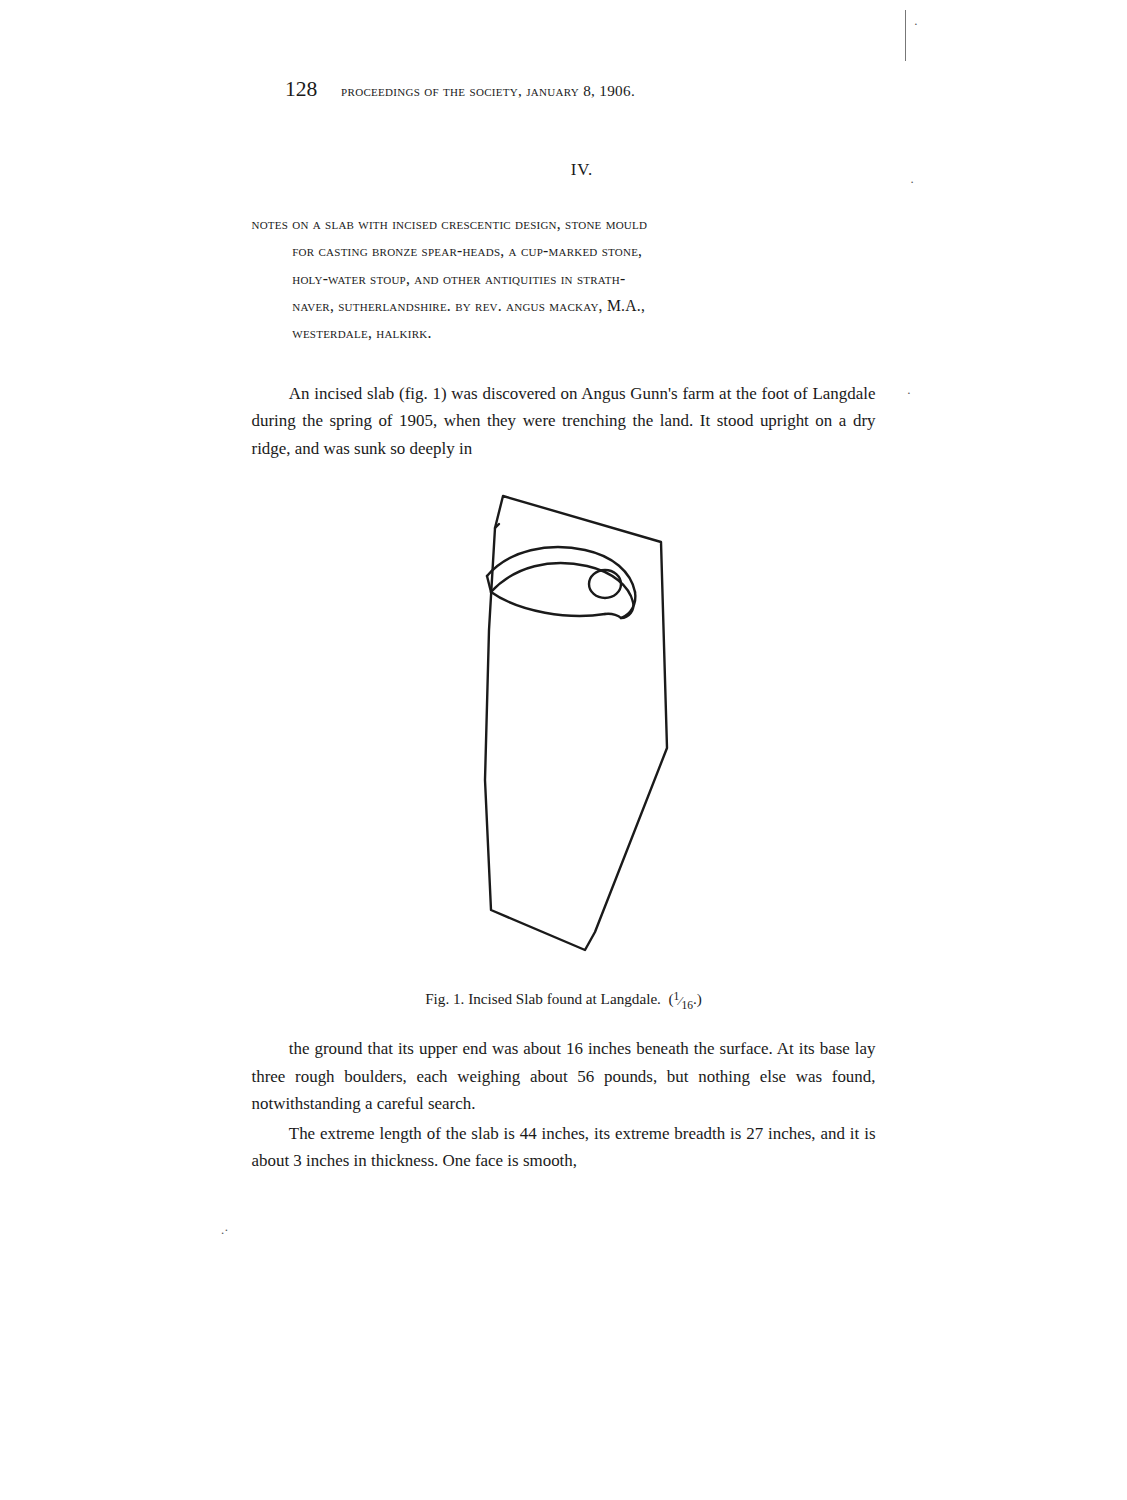. . · .·
128 Proceedings of the Society, January 8, 1906.
IV.
Notes on a Slab with Incised Crescentic Design, Stone Mould for Casting Bronze Spear-Heads, a Cup-Marked Stone, Holy-Water Stoup, and other Antiquities in Strath- naver, Sutherlandshire. By Rev. Angus Mackay, M.A., Westerdale, Halkirk.
An incised slab (fig. 1) was discovered on Angus Gunn's farm at the foot of Langdale during the spring of 1905, when they were trenching the land. It stood upright on a dry ridge, and was sunk so deeply in
Fig. 1. Incised Slab found at Langdale. (1⁄16.)
the ground that its upper end was about 16 inches beneath the surface. At its base lay three rough boulders, each weighing about 56 pounds, but nothing else was found, notwithstanding a careful search.
The extreme length of the slab is 44 inches, its extreme breadth is 27 inches, and it is about 3 inches in thickness. One face is smooth,